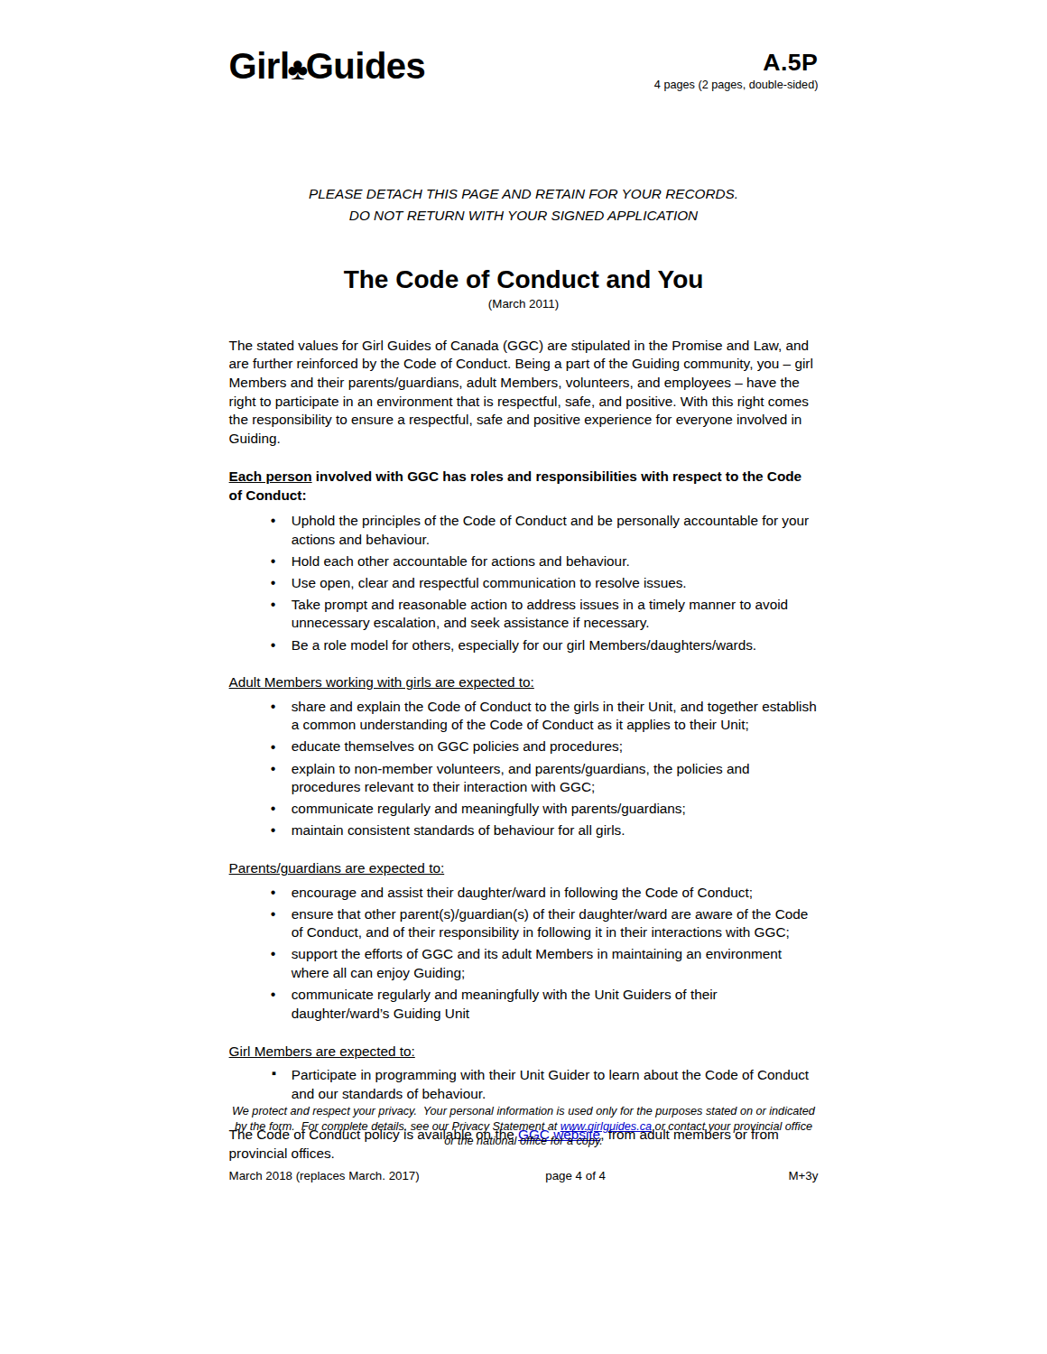Girl♣Guides
A.5P
4 pages (2 pages, double-sided)
PLEASE DETACH THIS PAGE AND RETAIN FOR YOUR RECORDS.
DO NOT RETURN WITH YOUR SIGNED APPLICATION
The Code of Conduct and You
(March 2011)
The stated values for Girl Guides of Canada (GGC) are stipulated in the Promise and Law, and are further reinforced by the Code of Conduct. Being a part of the Guiding community, you – girl Members and their parents/guardians, adult Members, volunteers, and employees – have the right to participate in an environment that is respectful, safe, and positive. With this right comes the responsibility to ensure a respectful, safe and positive experience for everyone involved in Guiding.
Each person involved with GGC has roles and responsibilities with respect to the Code of Conduct:
Uphold the principles of the Code of Conduct and be personally accountable for your actions and behaviour.
Hold each other accountable for actions and behaviour.
Use open, clear and respectful communication to resolve issues.
Take prompt and reasonable action to address issues in a timely manner to avoid unnecessary escalation, and seek assistance if necessary.
Be a role model for others, especially for our girl Members/daughters/wards.
Adult Members working with girls are expected to:
share and explain the Code of Conduct to the girls in their Unit, and together establish a common understanding of the Code of Conduct as it applies to their Unit;
educate themselves on GGC policies and procedures;
explain to non-member volunteers, and parents/guardians, the policies and procedures relevant to their interaction with GGC;
communicate regularly and meaningfully with parents/guardians;
maintain consistent standards of behaviour for all girls.
Parents/guardians are expected to:
encourage and assist their daughter/ward in following the Code of Conduct;
ensure that other parent(s)/guardian(s) of their daughter/ward are aware of the Code of Conduct, and of their responsibility in following it in their interactions with GGC;
support the efforts of GGC and its adult Members in maintaining an environment where all can enjoy Guiding;
communicate regularly and meaningfully with the Unit Guiders of their daughter/ward’s Guiding Unit
Girl Members are expected to:
Participate in programming with their Unit Guider to learn about the Code of Conduct and our standards of behaviour.
The Code of Conduct policy is available on the GGC website, from adult members or from provincial offices.
We protect and respect your privacy. Your personal information is used only for the purposes stated on or indicated by the form. For complete details, see our Privacy Statement at www.girlguides.ca or contact your provincial office or the national office for a copy.
March 2018 (replaces March. 2017)
page 4 of 4
M+3y